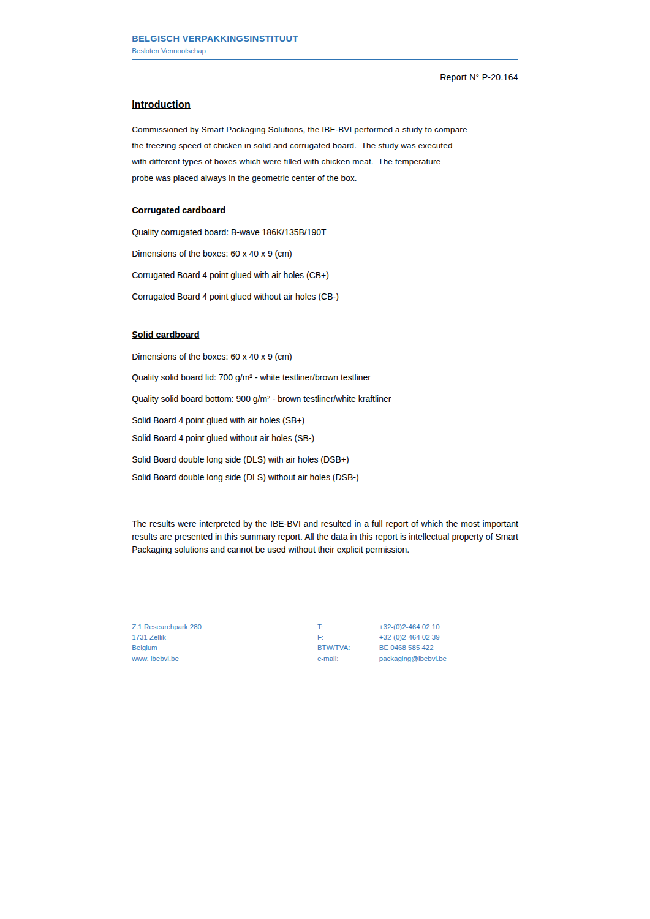BELGISCH VERPAKKINGSINSTITUUT
Besloten Vennootschap
Report N° P-20.164
Introduction
Commissioned by Smart Packaging Solutions, the IBE-BVI performed a study to compare
the freezing speed of chicken in solid and corrugated board. The study was executed
with different types of boxes which were filled with chicken meat. The temperature
probe was placed always in the geometric center of the box.
Corrugated cardboard
Quality corrugated board: B-wave 186K/135B/190T
Dimensions of the boxes: 60 x 40 x 9 (cm)
Corrugated Board 4 point glued with air holes (CB+)
Corrugated Board 4 point glued without air holes (CB-)
Solid cardboard
Dimensions of the boxes: 60 x 40 x 9 (cm)
Quality solid board lid: 700 g/m² - white testliner/brown testliner
Quality solid board bottom: 900 g/m² - brown testliner/white kraftliner
Solid Board 4 point glued with air holes (SB+)
Solid Board 4 point glued without air holes (SB-)
Solid Board double long side (DLS) with air holes (DSB+)
Solid Board double long side (DLS) without air holes (DSB-)
The results were interpreted by the IBE-BVI and resulted in a full report of which the most important results are presented in this summary report. All the data in this report is intellectual property of Smart Packaging solutions and cannot be used without their explicit permission.
| Z.1 Researchpark 280 | T: | +32-(0)2-464 02 10 |
| 1731 Zellik | F: | +32-(0)2-464 02 39 |
| Belgium | BTW/TVA: | BE 0468 585 422 |
| www. ibebvi.be | e-mail: | packaging@ibebvi.be |